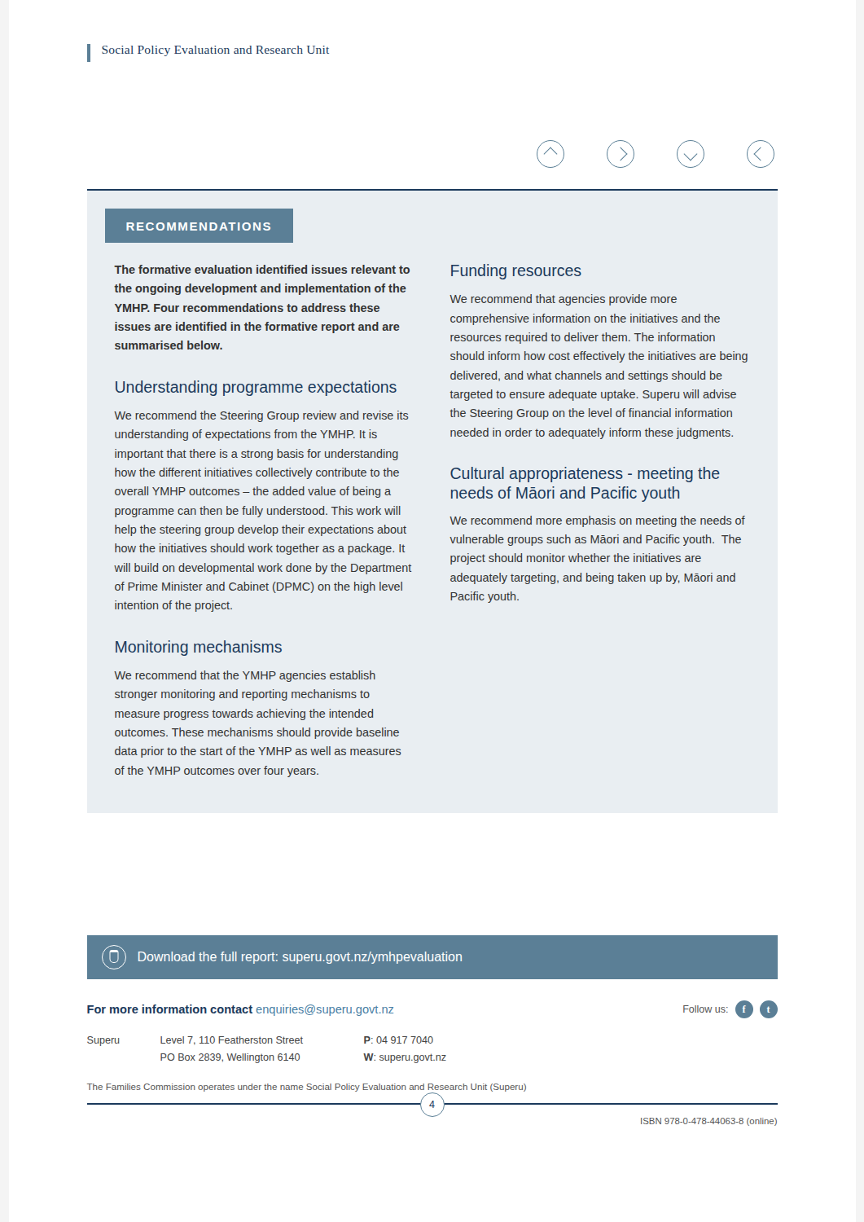Social Policy Evaluation and Research Unit
RECOMMENDATIONS
The formative evaluation identified issues relevant to the ongoing development and implementation of the YMHP. Four recommendations to address these issues are identified in the formative report and are summarised below.
Understanding programme expectations
We recommend the Steering Group review and revise its understanding of expectations from the YMHP. It is important that there is a strong basis for understanding how the different initiatives collectively contribute to the overall YMHP outcomes – the added value of being a programme can then be fully understood. This work will help the steering group develop their expectations about how the initiatives should work together as a package. It will build on developmental work done by the Department of Prime Minister and Cabinet (DPMC) on the high level intention of the project.
Monitoring mechanisms
We recommend that the YMHP agencies establish stronger monitoring and reporting mechanisms to measure progress towards achieving the intended outcomes. These mechanisms should provide baseline data prior to the start of the YMHP as well as measures of the YMHP outcomes over four years.
Funding resources
We recommend that agencies provide more comprehensive information on the initiatives and the resources required to deliver them. The information should inform how cost effectively the initiatives are being delivered, and what channels and settings should be targeted to ensure adequate uptake. Superu will advise the Steering Group on the level of financial information needed in order to adequately inform these judgments.
Cultural appropriateness - meeting the needs of Māori and Pacific youth
We recommend more emphasis on meeting the needs of vulnerable groups such as Māori and Pacific youth. The project should monitor whether the initiatives are adequately targeting, and being taken up by, Māori and Pacific youth.
Download the full report: superu.govt.nz/ymhpevaluation
For more information contact enquiries@superu.govt.nz
Follow us: f t
Superu
Level 7, 110 Featherston Street
P: 04 917 7040
PO Box 2839, Wellington 6140
W: superu.govt.nz
The Families Commission operates under the name Social Policy Evaluation and Research Unit (Superu)
4
ISBN 978-0-478-44063-8 (online)